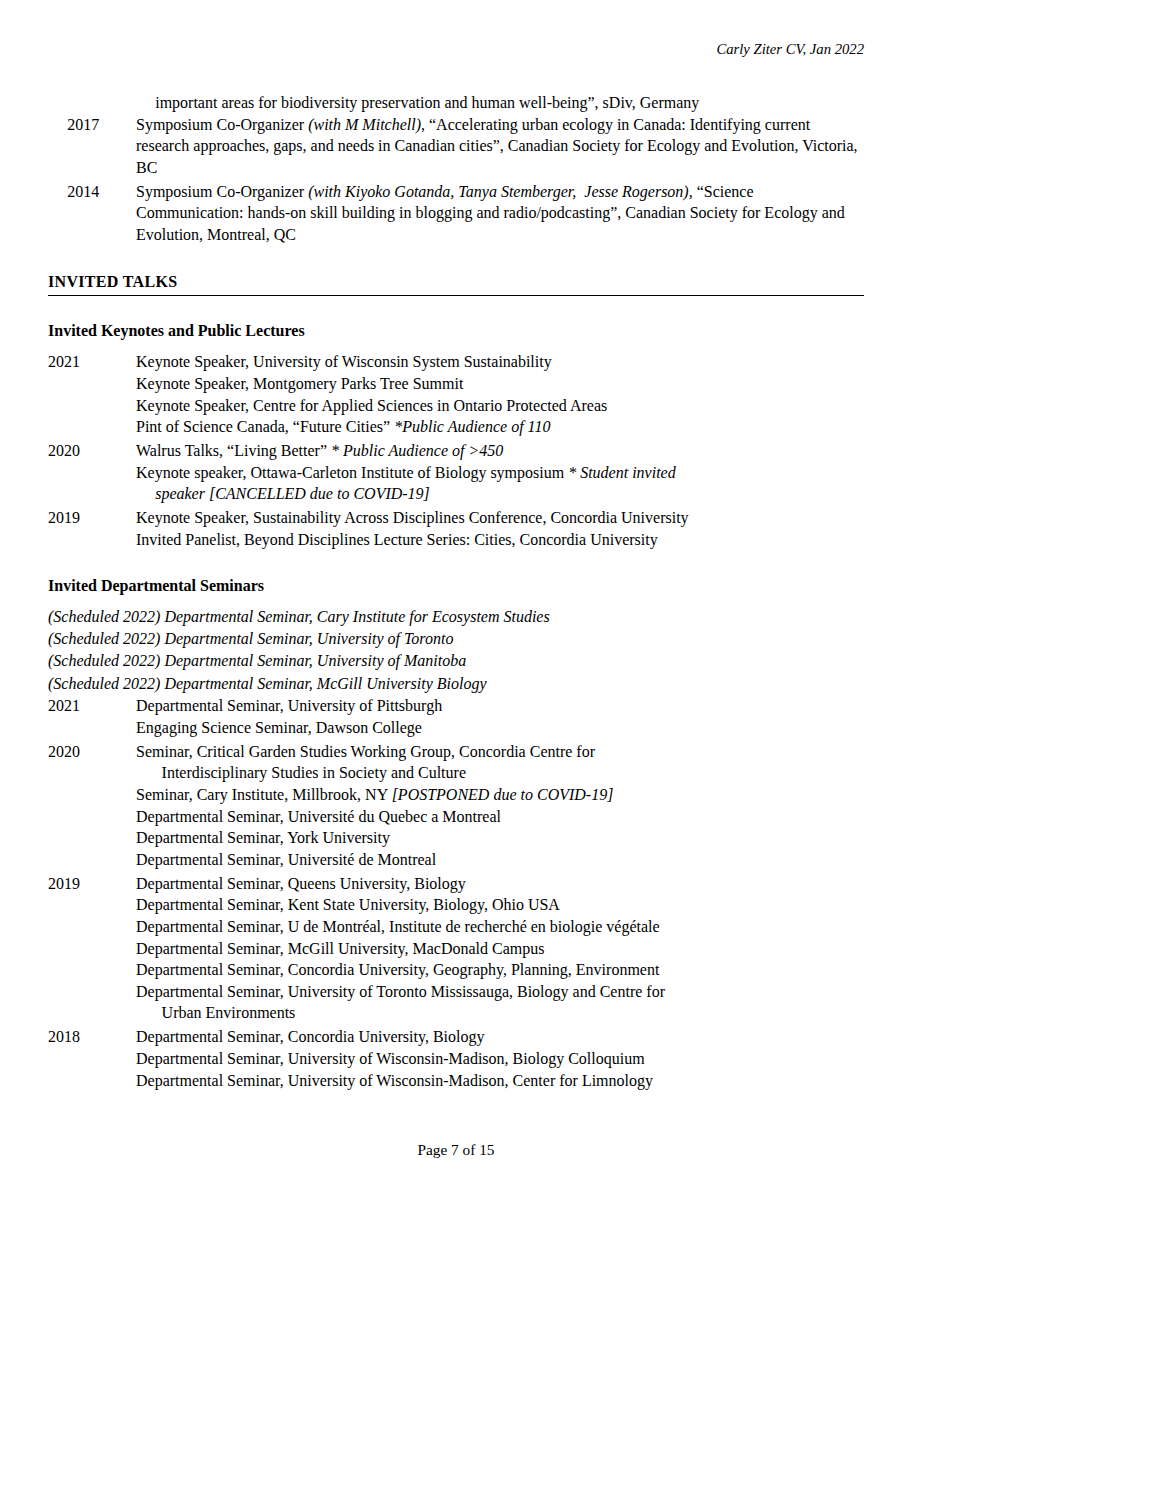Carly Ziter CV, Jan 2022
important areas for biodiversity preservation and human well-being”, sDiv, Germany
2017
Symposium Co-Organizer (with M Mitchell), “Accelerating urban ecology in Canada: Identifying current research approaches, gaps, and needs in Canadian cities”, Canadian Society for Ecology and Evolution, Victoria, BC
2014
Symposium Co-Organizer (with Kiyoko Gotanda, Tanya Stemberger, Jesse Rogerson), “Science Communication: hands-on skill building in blogging and radio/podcasting”, Canadian Society for Ecology and Evolution, Montreal, QC
INVITED TALKS
Invited Keynotes and Public Lectures
2021
Keynote Speaker, University of Wisconsin System Sustainability
Keynote Speaker, Montgomery Parks Tree Summit
Keynote Speaker, Centre for Applied Sciences in Ontario Protected Areas
Pint of Science Canada, “Future Cities” *Public Audience of 110
2020
Walrus Talks, “Living Better” * Public Audience of >450
Keynote speaker, Ottawa-Carleton Institute of Biology symposium * Student invited
speaker [CANCELLED due to COVID-19]
2019
Keynote Speaker, Sustainability Across Disciplines Conference, Concordia University
Invited Panelist, Beyond Disciplines Lecture Series: Cities, Concordia University
Invited Departmental Seminars
(Scheduled 2022) Departmental Seminar, Cary Institute for Ecosystem Studies
(Scheduled 2022) Departmental Seminar, University of Toronto
(Scheduled 2022) Departmental Seminar, University of Manitoba
(Scheduled 2022) Departmental Seminar, McGill University Biology
2021
Departmental Seminar, University of Pittsburgh
Engaging Science Seminar, Dawson College
2020
Seminar, Critical Garden Studies Working Group, Concordia Centre for
Interdisciplinary Studies in Society and Culture
Seminar, Cary Institute, Millbrook, NY [POSTPONED due to COVID-19]
Departmental Seminar, Université du Quebec a Montreal
Departmental Seminar, York University
Departmental Seminar, Université de Montreal
2019
Departmental Seminar, Queens University, Biology
Departmental Seminar, Kent State University, Biology, Ohio USA
Departmental Seminar, U de Montréal, Institute de recherché en biologie végétale
Departmental Seminar, McGill University, MacDonald Campus
Departmental Seminar, Concordia University, Geography, Planning, Environment
Departmental Seminar, University of Toronto Mississauga, Biology and Centre for
Urban Environments
2018
Departmental Seminar, Concordia University, Biology
Departmental Seminar, University of Wisconsin-Madison, Biology Colloquium
Departmental Seminar, University of Wisconsin-Madison, Center for Limnology
Page 7 of 15